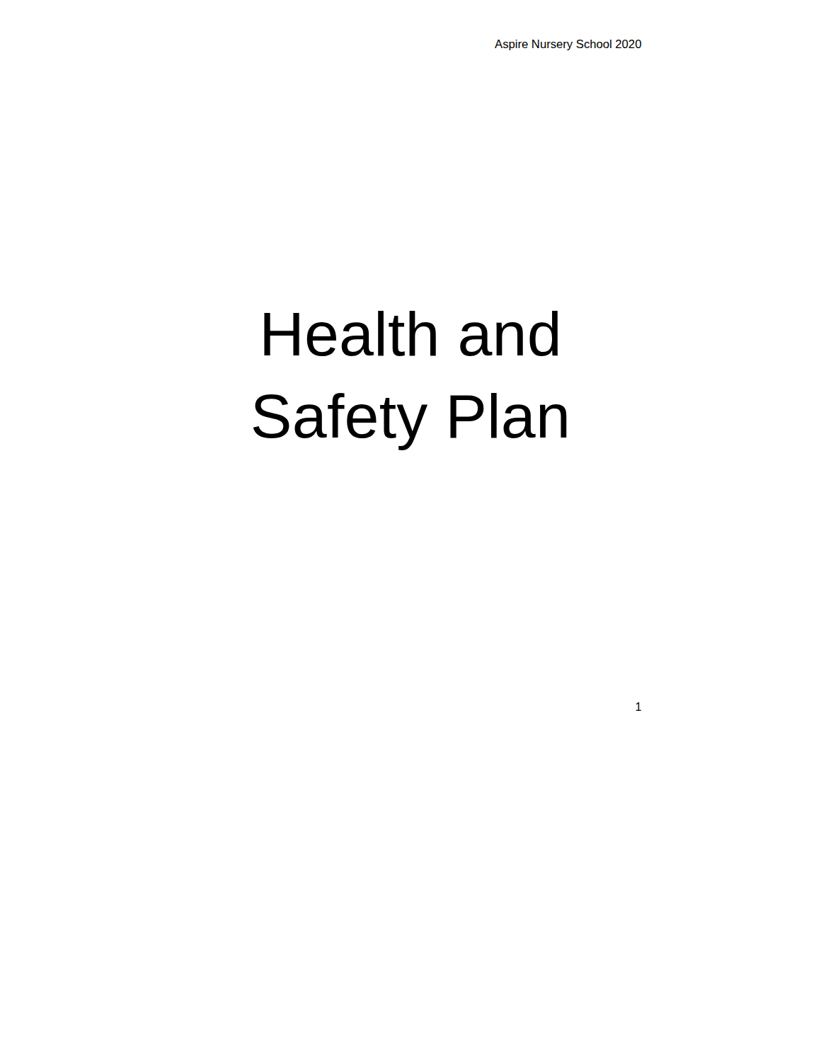Aspire Nursery School 2020
Health and Safety Plan
1